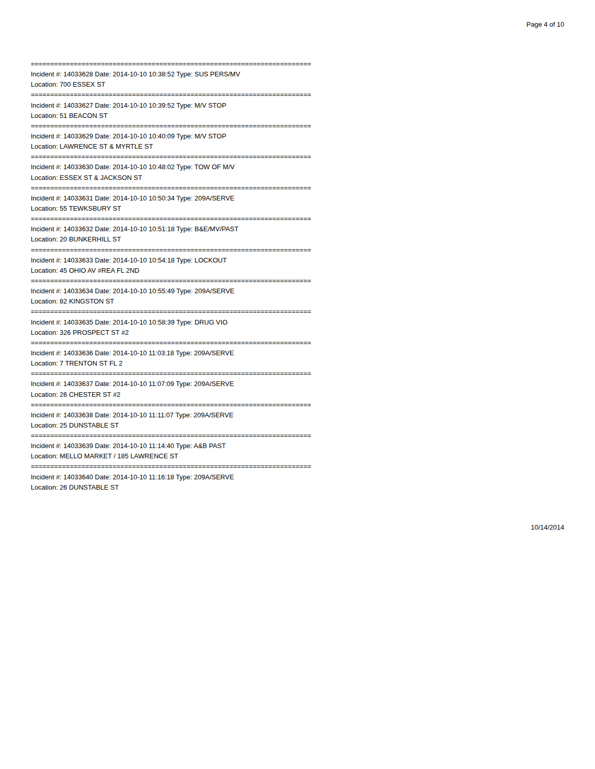Page 4 of 10
========================================================================
Incident #: 14033628 Date: 2014-10-10 10:38:52 Type: SUS PERS/MV
Location: 700 ESSEX ST
========================================================================
Incident #: 14033627 Date: 2014-10-10 10:39:52 Type: M/V STOP
Location: 51 BEACON ST
========================================================================
Incident #: 14033629 Date: 2014-10-10 10:40:09 Type: M/V STOP
Location: LAWRENCE ST & MYRTLE ST
========================================================================
Incident #: 14033630 Date: 2014-10-10 10:48:02 Type: TOW OF M/V
Location: ESSEX ST & JACKSON ST
========================================================================
Incident #: 14033631 Date: 2014-10-10 10:50:34 Type: 209A/SERVE
Location: 55 TEWKSBURY ST
========================================================================
Incident #: 14033632 Date: 2014-10-10 10:51:18 Type: B&E/MV/PAST
Location: 20 BUNKERHILL ST
========================================================================
Incident #: 14033633 Date: 2014-10-10 10:54:18 Type: LOCKOUT
Location: 45 OHIO AV #REA FL 2ND
========================================================================
Incident #: 14033634 Date: 2014-10-10 10:55:49 Type: 209A/SERVE
Location: 82 KINGSTON ST
========================================================================
Incident #: 14033635 Date: 2014-10-10 10:58:39 Type: DRUG VIO
Location: 326 PROSPECT ST #2
========================================================================
Incident #: 14033636 Date: 2014-10-10 11:03:18 Type: 209A/SERVE
Location: 7 TRENTON ST FL 2
========================================================================
Incident #: 14033637 Date: 2014-10-10 11:07:09 Type: 209A/SERVE
Location: 26 CHESTER ST #2
========================================================================
Incident #: 14033638 Date: 2014-10-10 11:11:07 Type: 209A/SERVE
Location: 25 DUNSTABLE ST
========================================================================
Incident #: 14033639 Date: 2014-10-10 11:14:40 Type: A&B PAST
Location: MELLO MARKET / 185 LAWRENCE ST
========================================================================
Incident #: 14033640 Date: 2014-10-10 11:16:18 Type: 209A/SERVE
Location: 26 DUNSTABLE ST
10/14/2014